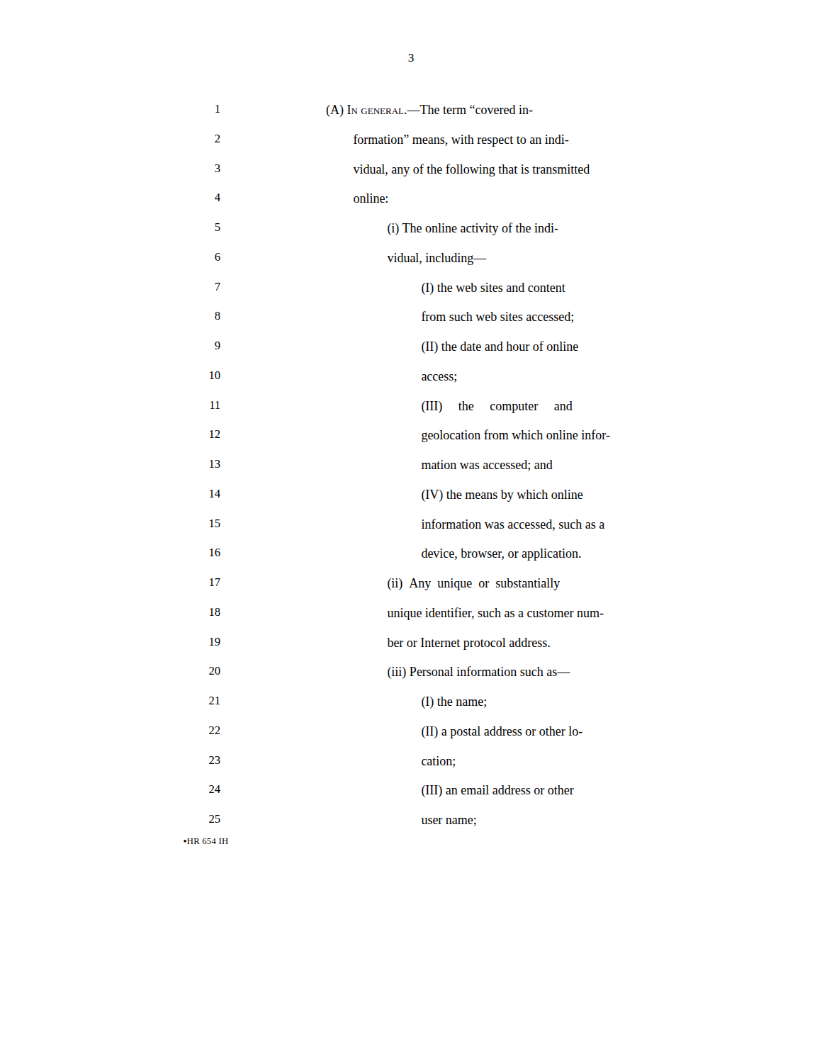3
| 1 | (A) I n general .—The term “covered in- |
| 2 | formation” means, with respect to an indi- |
| 3 | vidual, any of the following that is transmitted |
| 4 | online: |
| 5 | (i) The online activity of the indi- |
| 6 | vidual, including— |
| 7 | (I) the web sites and content |
| 8 | from such web sites accessed; |
| 9 | (II) the date and hour of online |
| 10 | access; |
| 11 | (III) the computer and |
| 12 | geolocation from which online infor- |
| 13 | mation was accessed; and |
| 14 | (IV) the means by which online |
| 15 | information was accessed, such as a |
| 16 | device, browser, or application. |
| 17 | (ii) Any unique or substantially |
| 18 | unique identifier, such as a customer num- |
| 19 | ber or Internet protocol address. |
| 20 | (iii) Personal information such as— |
| 21 | (I) the name; |
| 22 | (II) a postal address or other lo- |
| 23 | cation; |
| 24 | (III) an email address or other |
| 25 | user name; |
•HR 654 IH